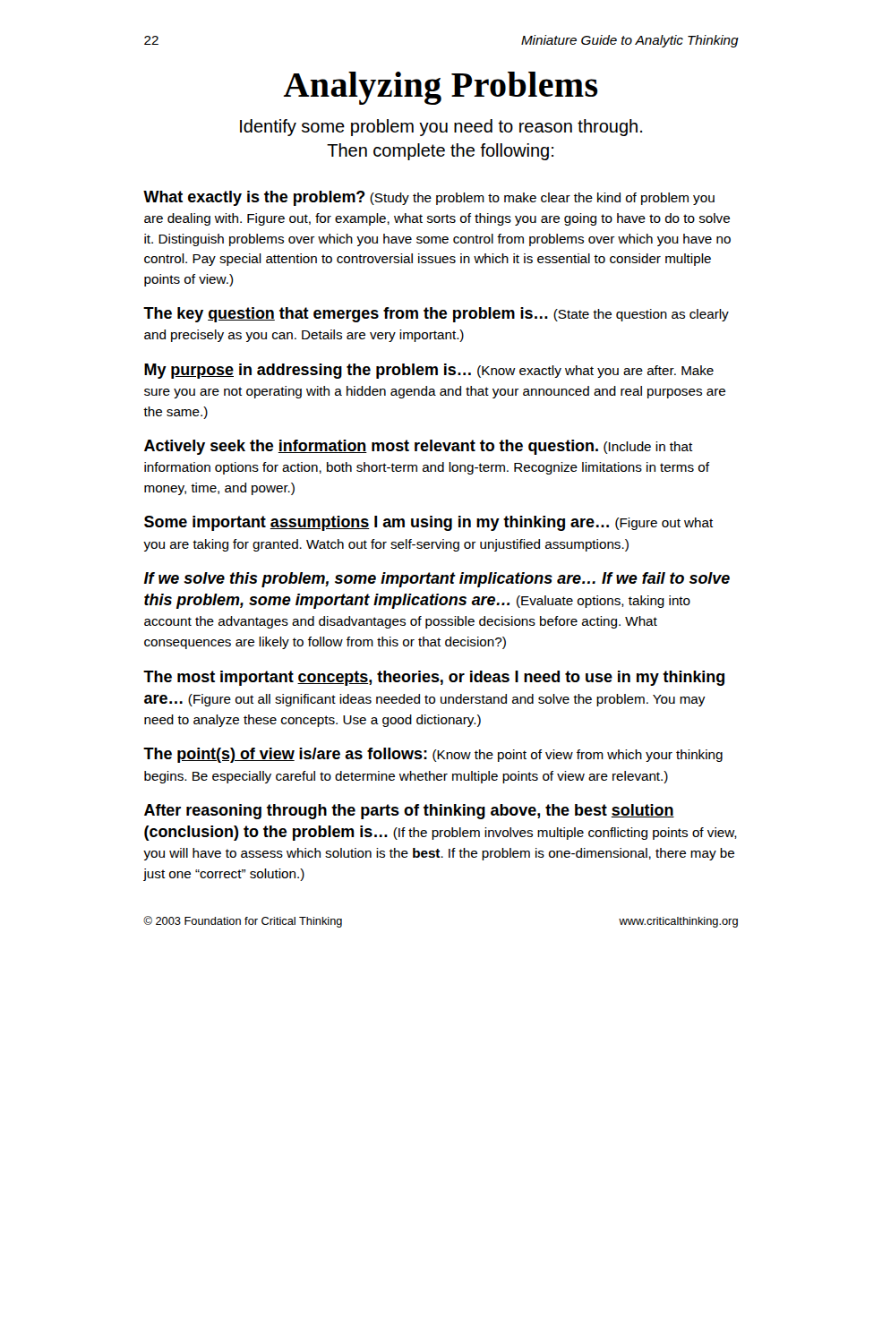22 Miniature Guide to Analytic Thinking
Analyzing Problems
Identify some problem you need to reason through.
Then complete the following:
What exactly is the problem? (Study the problem to make clear the kind of problem you are dealing with. Figure out, for example, what sorts of things you are going to have to do to solve it. Distinguish problems over which you have some control from problems over which you have no control. Pay special attention to controversial issues in which it is essential to consider multiple points of view.)
The key question that emerges from the problem is… (State the question as clearly and precisely as you can. Details are very important.)
My purpose in addressing the problem is… (Know exactly what you are after. Make sure you are not operating with a hidden agenda and that your announced and real purposes are the same.)
Actively seek the information most relevant to the question. (Include in that information options for action, both short-term and long-term. Recognize limitations in terms of money, time, and power.)
Some important assumptions I am using in my thinking are… (Figure out what you are taking for granted. Watch out for self-serving or unjustified assumptions.)
If we solve this problem, some important implications are… If we fail to solve this problem, some important implications are… (Evaluate options, taking into account the advantages and disadvantages of possible decisions before acting. What consequences are likely to follow from this or that decision?)
The most important concepts, theories, or ideas I need to use in my thinking are… (Figure out all significant ideas needed to understand and solve the problem. You may need to analyze these concepts. Use a good dictionary.)
The point(s) of view is/are as follows: (Know the point of view from which your thinking begins. Be especially careful to determine whether multiple points of view are relevant.)
After reasoning through the parts of thinking above, the best solution (conclusion) to the problem is… (If the problem involves multiple conflicting points of view, you will have to assess which solution is the best. If the problem is one-dimensional, there may be just one “correct” solution.)
© 2003 Foundation for Critical Thinking www.criticalthinking.org